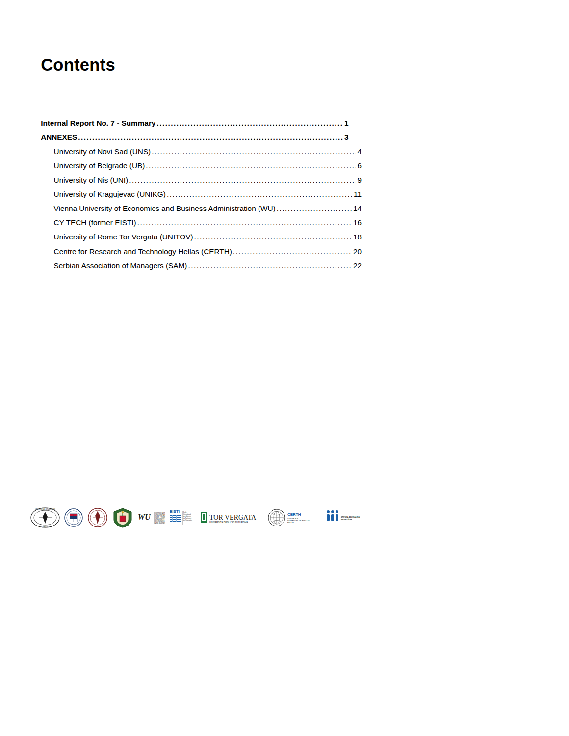Contents
Internal Report No. 7 - Summary .................................................................................................................. 1
ANNEXES ................................................................................................................................................. 3
University of Novi Sad (UNS) ............................................................................................................. 4
University of Belgrade (UB) ................................................................................................................ 6
University of Nis (UNI) ......................................................................................................................... 9
University of Kragujevac (UNIKG) ................................................................................................. 11
Vienna University of Economics and Business Administration (WU) ......................................... 14
CY TECH (former EISTI) ................................................................................................................. 16
University of Rome Tor Vergata (UNITOV) ..................................................................................... 18
Centre for Research and Technology Hellas (CERTH) ............................................................. 20
Serbian Association of Managers (SAM) ......................................................................................... 22
UNIVERSITAS STUDIORUM NEOPLANTENSIS
WU WIRTSCHAFTS UNIVERSITÄT WIEN · VIENNA UNIVERSITY OF ECONOMICS AND BUSINESS
EISTI Ecole Internationale des Sciences du Traitement de l'Information
TOR VERGATA UNIVERSITÀ DEGLI STUDI DI ROMA
CERTH CENTRE FOR RESEARCH & TECHNOLOGY HELLAS
SRPSKA ASOCIJACIJA MENADŽERA